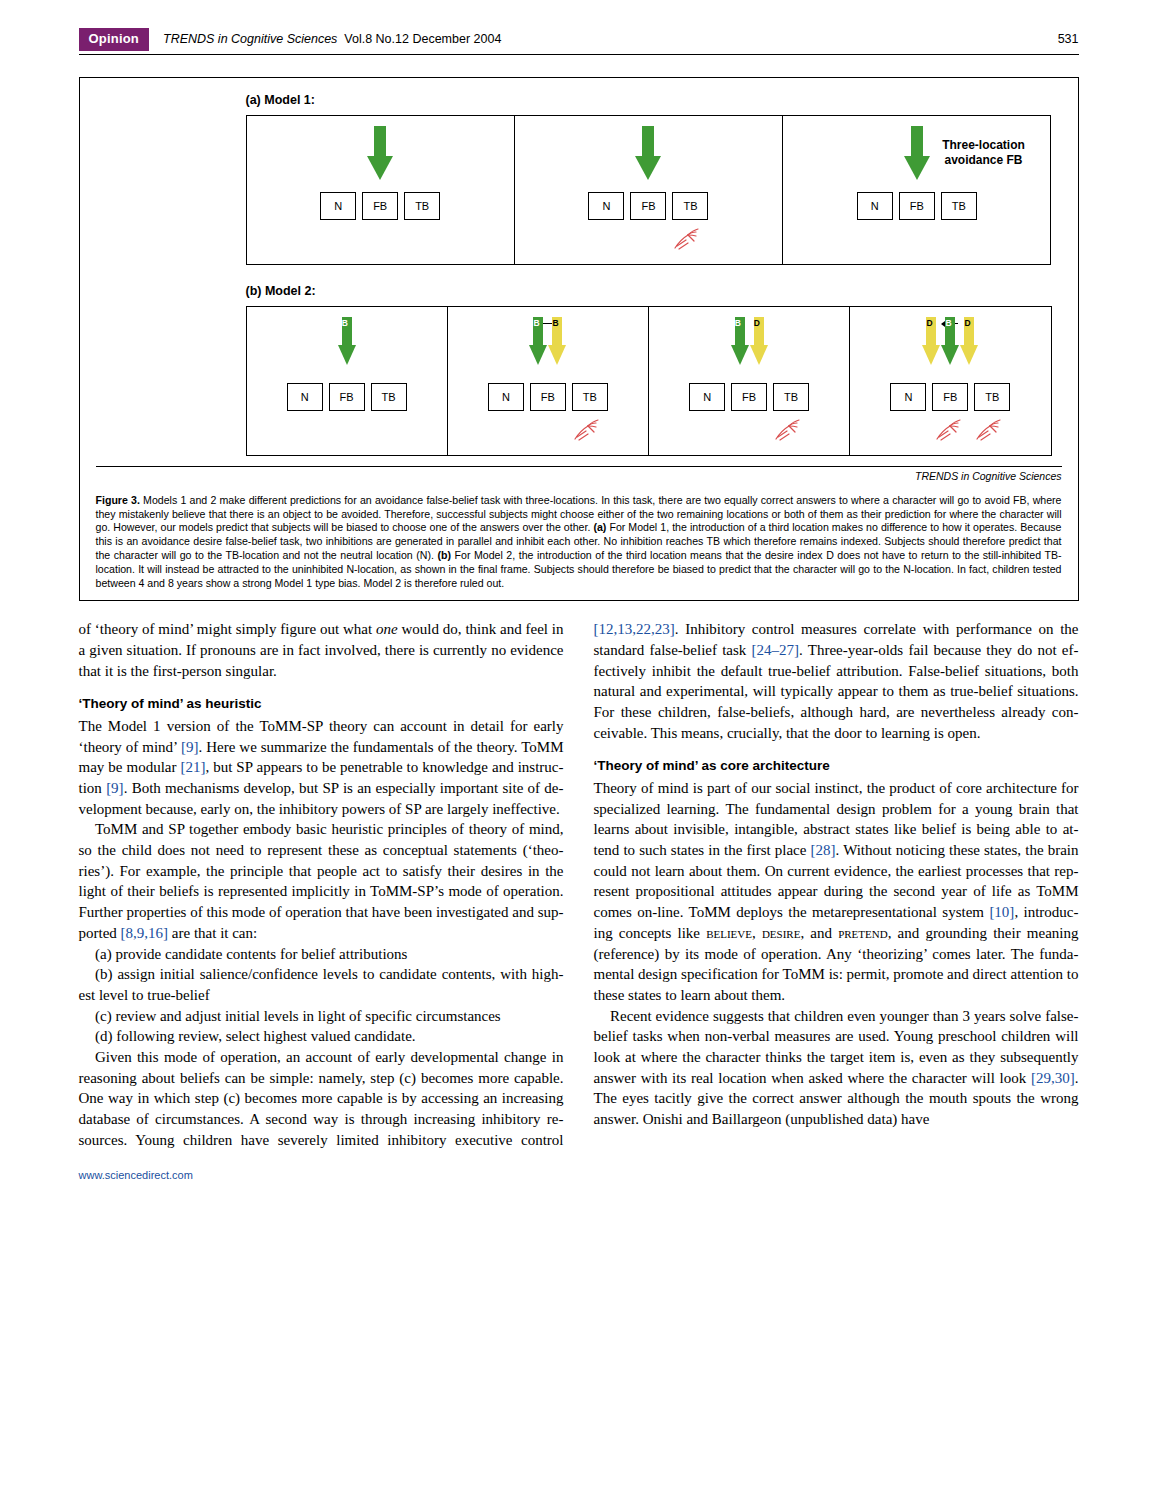Opinion TRENDS in Cognitive Sciences Vol.8 No.12 December 2004 531
(a) Model 1:
N
FB
TB
N
FB
TB
N
FB
TB
Three-location
avoidance FB
(b) Model 2:
B
N
FB
TB
B
B
N
FB
TB
B
D
N
FB
TB
D
B
D
N
FB
TB
TRENDS in Cognitive Sciences
Figure 3. Models 1 and 2 make different predictions for an avoidance false-belief task with three-locations. In this task, there are two equally correct answers to where a character will go to avoid FB, where they mistakenly believe that there is an object to be avoided. Therefore, successful subjects might choose either of the two remaining locations or both of them as their prediction for where the character will go. However, our models predict that subjects will be biased to choose one of the answers over the other. (a) For Model 1, the introduction of a third location makes no difference to how it operates. Because this is an avoidance desire false-belief task, two inhibitions are generated in parallel and inhibit each other. No inhibition reaches TB which therefore remains indexed. Subjects should therefore predict that the character will go to the TB-location and not the neutral location (N). (b) For Model 2, the introduction of the third location means that the desire index D does not have to return to the still-inhibited TB-location. It will instead be attracted to the uninhibited N-location, as shown in the final frame. Subjects should therefore be biased to predict that the character will go to the N-location. In fact, children tested between 4 and 8 years show a strong Model 1 type bias. Model 2 is therefore ruled out.
of ‘theory of mind’ might simply figure out what one would do, think and feel in a given situation. If pronouns are in fact involved, there is currently no evidence that it is the first-person singular.
‘Theory of mind’ as heuristic
The Model 1 version of the ToMM-SP theory can account in detail for early ‘theory of mind’ [9]. Here we summarize the fundamentals of the theory. ToMM may be modular [21], but SP appears to be penetrable to knowledge and instruction [9]. Both mechanisms develop, but SP is an especially important site of development because, early on, the inhibitory powers of SP are largely ineffective.
ToMM and SP together embody basic heuristic principles of theory of mind, so the child does not need to represent these as conceptual statements (‘theories’). For example, the principle that people act to satisfy their desires in the light of their beliefs is represented implicitly in ToMM-SP’s mode of operation. Further properties of this mode of operation that have been investigated and supported [8,9,16] are that it can:
(a) provide candidate contents for belief attributions
(b) assign initial salience/confidence levels to candidate contents, with highest level to true-belief
(c) review and adjust initial levels in light of specific circumstances
(d) following review, select highest valued candidate.
Given this mode of operation, an account of early developmental change in reasoning about beliefs can be simple: namely, step (c) becomes more capable. One way in which step (c) becomes more capable is by accessing an increasing database of circumstances. A second way is through increasing inhibitory resources. Young children have severely limited inhibitory executive control [12,13,22,23]. Inhibitory control measures correlate with performance on the standard false-belief task [24–27]. Three-year-olds fail because they do not effectively inhibit the default true-belief attribution. False-belief situations, both natural and experimental, will typically appear to them as true-belief situations. For these children, false-beliefs, although hard, are nevertheless already conceivable. This means, crucially, that the door to learning is open.
‘Theory of mind’ as core architecture
Theory of mind is part of our social instinct, the product of core architecture for specialized learning. The fundamental design problem for a young brain that learns about invisible, intangible, abstract states like belief is being able to attend to such states in the first place [28]. Without noticing these states, the brain could not learn about them. On current evidence, the earliest processes that represent propositional attitudes appear during the second year of life as ToMM comes on-line. ToMM deploys the metarepresentational system [10], introducing concepts like believe, desire, and pretend, and grounding their meaning (reference) by its mode of operation. Any ‘theorizing’ comes later. The fundamental design specification for ToMM is: permit, promote and direct attention to these states to learn about them.
Recent evidence suggests that children even younger than 3 years solve false-belief tasks when non-verbal measures are used. Young preschool children will look at where the character thinks the target item is, even as they subsequently answer with its real location when asked where the character will look [29,30]. The eyes tacitly give the correct answer although the mouth spouts the wrong answer. Onishi and Baillargeon (unpublished data) have
www.sciencedirect.com